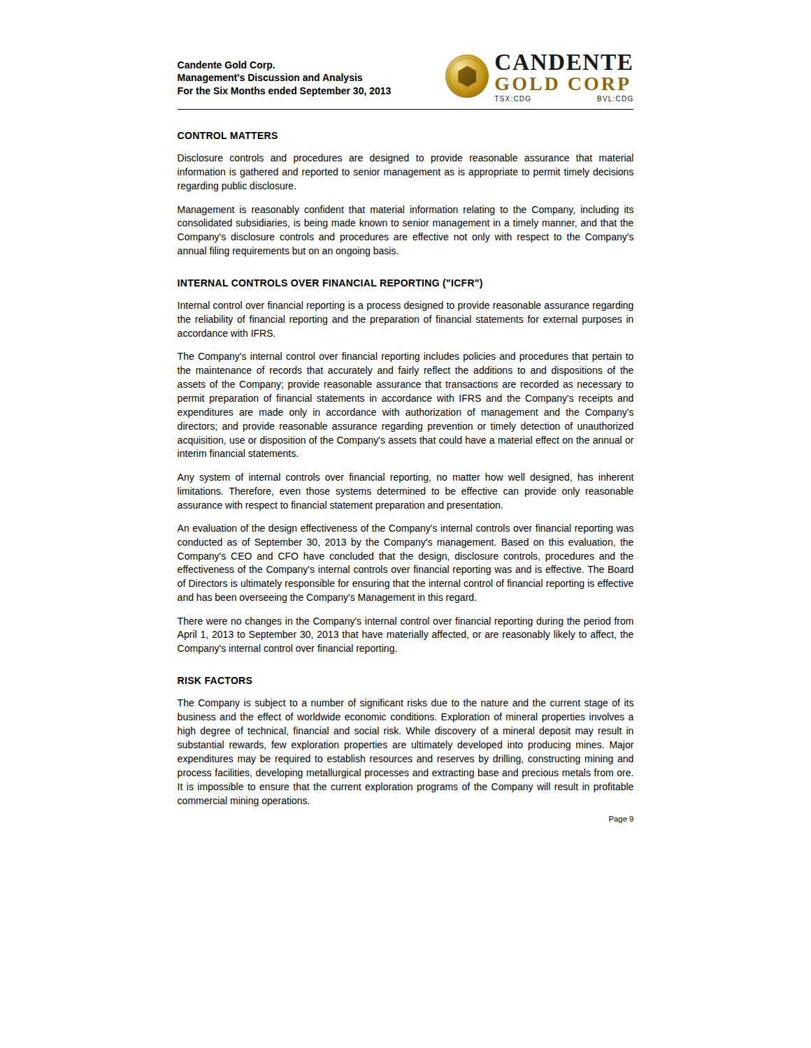Candente Gold Corp.
Management's Discussion and Analysis
For the Six Months ended September 30, 2013
CANDENTE
GOLD CORP
TSX:CDG BVL:CDG
CONTROL MATTERS
Disclosure controls and procedures are designed to provide reasonable assurance that material information is gathered and reported to senior management as is appropriate to permit timely decisions regarding public disclosure.
Management is reasonably confident that material information relating to the Company, including its consolidated subsidiaries, is being made known to senior management in a timely manner, and that the Company's disclosure controls and procedures are effective not only with respect to the Company's annual filing requirements but on an ongoing basis.
INTERNAL CONTROLS OVER FINANCIAL REPORTING ("ICFR")
Internal control over financial reporting is a process designed to provide reasonable assurance regarding the reliability of financial reporting and the preparation of financial statements for external purposes in accordance with IFRS.
The Company's internal control over financial reporting includes policies and procedures that pertain to the maintenance of records that accurately and fairly reflect the additions to and dispositions of the assets of the Company; provide reasonable assurance that transactions are recorded as necessary to permit preparation of financial statements in accordance with IFRS and the Company's receipts and expenditures are made only in accordance with authorization of management and the Company's directors; and provide reasonable assurance regarding prevention or timely detection of unauthorized acquisition, use or disposition of the Company's assets that could have a material effect on the annual or interim financial statements.
Any system of internal controls over financial reporting, no matter how well designed, has inherent limitations. Therefore, even those systems determined to be effective can provide only reasonable assurance with respect to financial statement preparation and presentation.
An evaluation of the design effectiveness of the Company's internal controls over financial reporting was conducted as of September 30, 2013 by the Company's management. Based on this evaluation, the Company's CEO and CFO have concluded that the design, disclosure controls, procedures and the effectiveness of the Company's internal controls over financial reporting was and is effective. The Board of Directors is ultimately responsible for ensuring that the internal control of financial reporting is effective and has been overseeing the Company's Management in this regard.
There were no changes in the Company's internal control over financial reporting during the period from April 1, 2013 to September 30, 2013 that have materially affected, or are reasonably likely to affect, the Company's internal control over financial reporting.
RISK FACTORS
The Company is subject to a number of significant risks due to the nature and the current stage of its business and the effect of worldwide economic conditions. Exploration of mineral properties involves a high degree of technical, financial and social risk. While discovery of a mineral deposit may result in substantial rewards, few exploration properties are ultimately developed into producing mines. Major expenditures may be required to establish resources and reserves by drilling, constructing mining and process facilities, developing metallurgical processes and extracting base and precious metals from ore. It is impossible to ensure that the current exploration programs of the Company will result in profitable commercial mining operations.
Page 9